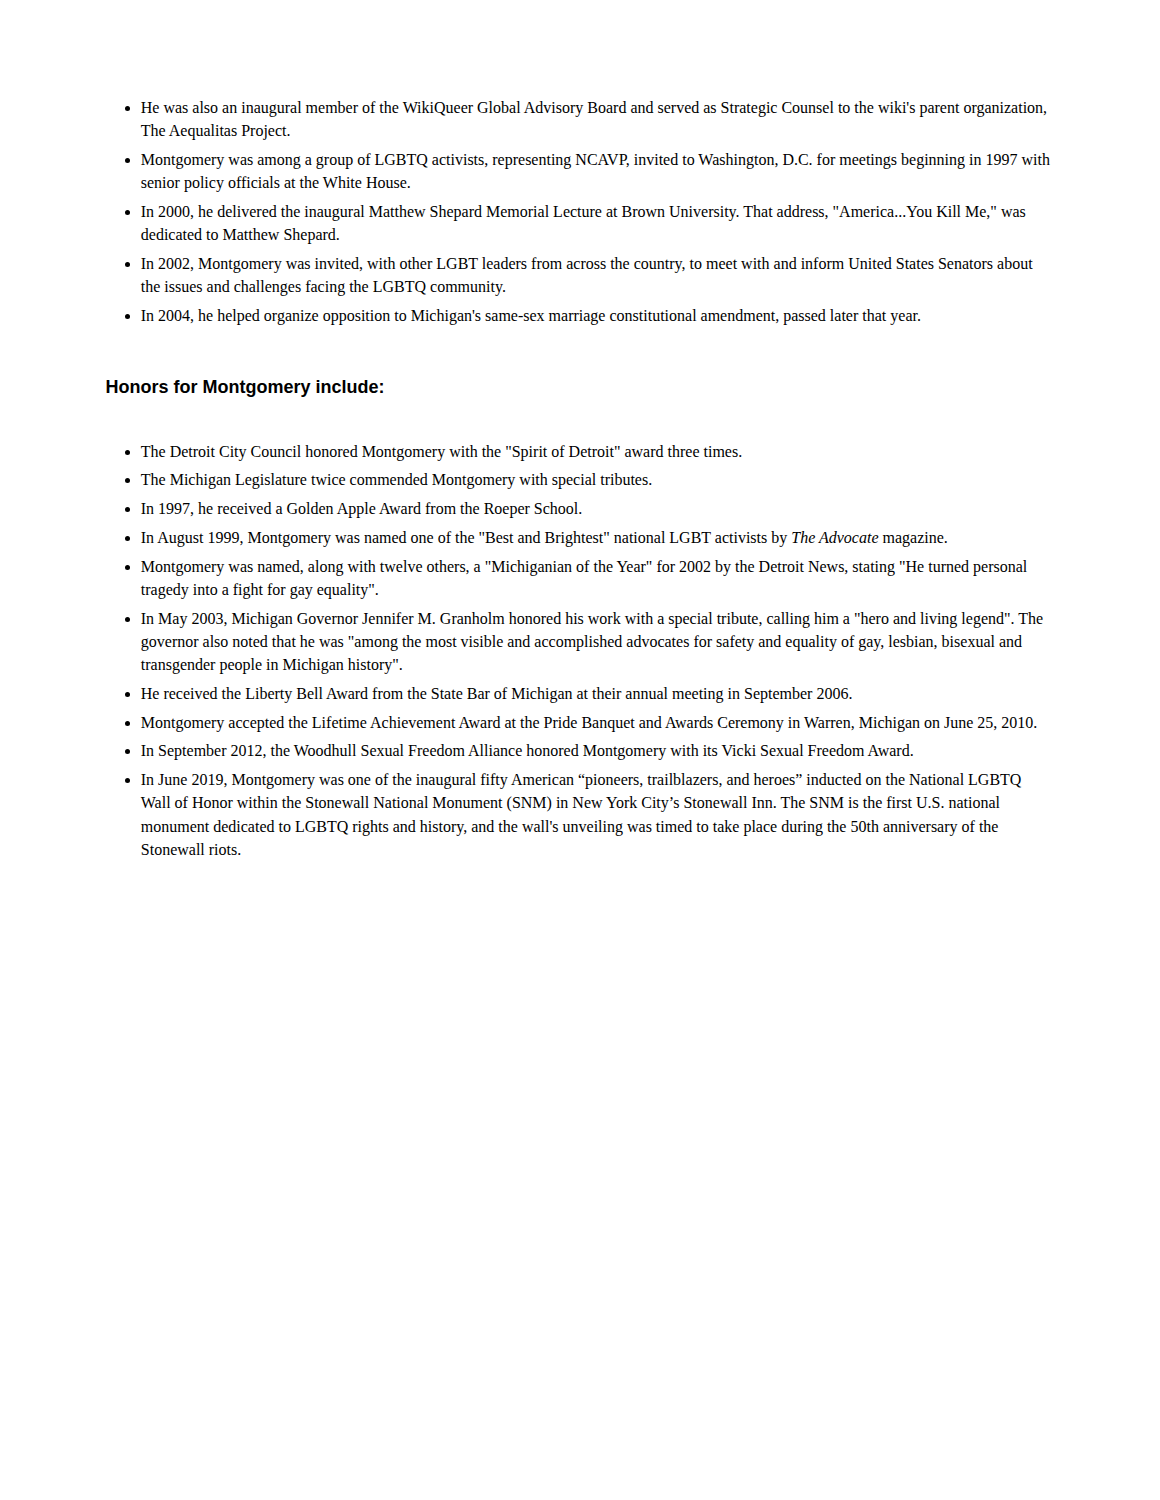He was also an inaugural member of the WikiQueer Global Advisory Board and served as Strategic Counsel to the wiki's parent organization, The Aequalitas Project.
Montgomery was among a group of LGBTQ activists, representing NCAVP, invited to Washington, D.C. for meetings beginning in 1997 with senior policy officials at the White House.
In 2000, he delivered the inaugural Matthew Shepard Memorial Lecture at Brown University. That address, "America...You Kill Me," was dedicated to Matthew Shepard.
In 2002, Montgomery was invited, with other LGBT leaders from across the country, to meet with and inform United States Senators about the issues and challenges facing the LGBTQ community.
In 2004, he helped organize opposition to Michigan's same-sex marriage constitutional amendment, passed later that year.
Honors for Montgomery include:
The Detroit City Council honored Montgomery with the "Spirit of Detroit" award three times.
The Michigan Legislature twice commended Montgomery with special tributes.
In 1997, he received a Golden Apple Award from the Roeper School.
In August 1999, Montgomery was named one of the "Best and Brightest" national LGBT activists by The Advocate magazine.
Montgomery was named, along with twelve others, a "Michiganian of the Year" for 2002 by the Detroit News, stating "He turned personal tragedy into a fight for gay equality".
In May 2003, Michigan Governor Jennifer M. Granholm honored his work with a special tribute, calling him a "hero and living legend". The governor also noted that he was "among the most visible and accomplished advocates for safety and equality of gay, lesbian, bisexual and transgender people in Michigan history".
He received the Liberty Bell Award from the State Bar of Michigan at their annual meeting in September 2006.
Montgomery accepted the Lifetime Achievement Award at the Pride Banquet and Awards Ceremony in Warren, Michigan on June 25, 2010.
In September 2012, the Woodhull Sexual Freedom Alliance honored Montgomery with its Vicki Sexual Freedom Award.
In June 2019, Montgomery was one of the inaugural fifty American “pioneers, trailblazers, and heroes” inducted on the National LGBTQ Wall of Honor within the Stonewall National Monument (SNM) in New York City’s Stonewall Inn. The SNM is the first U.S. national monument dedicated to LGBTQ rights and history, and the wall's unveiling was timed to take place during the 50th anniversary of the Stonewall riots.